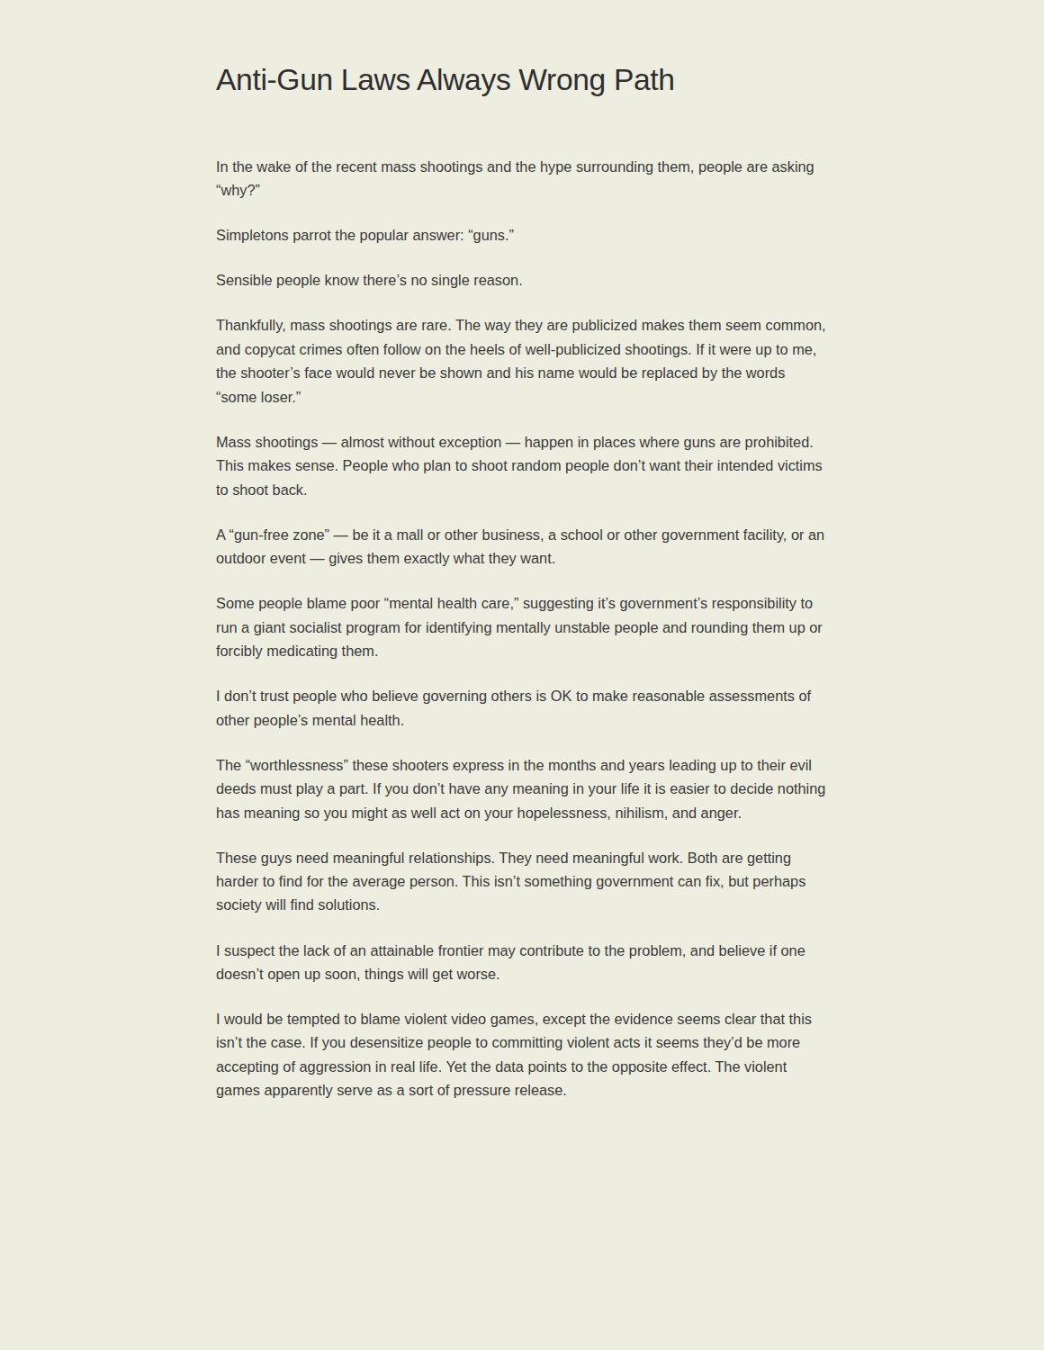Anti-Gun Laws Always Wrong Path
In the wake of the recent mass shootings and the hype surrounding them, people are asking “why?”
Simpletons parrot the popular answer: “guns.”
Sensible people know there’s no single reason.
Thankfully, mass shootings are rare. The way they are publicized makes them seem common, and copycat crimes often follow on the heels of well-publicized shootings. If it were up to me, the shooter’s face would never be shown and his name would be replaced by the words “some loser.”
Mass shootings — almost without exception — happen in places where guns are prohibited. This makes sense. People who plan to shoot random people don’t want their intended victims to shoot back.
A “gun-free zone” — be it a mall or other business, a school or other government facility, or an outdoor event — gives them exactly what they want.
Some people blame poor “mental health care,” suggesting it’s government’s responsibility to run a giant socialist program for identifying mentally unstable people and rounding them up or forcibly medicating them.
I don’t trust people who believe governing others is OK to make reasonable assessments of other people’s mental health.
The “worthlessness” these shooters express in the months and years leading up to their evil deeds must play a part. If you don’t have any meaning in your life it is easier to decide nothing has meaning so you might as well act on your hopelessness, nihilism, and anger.
These guys need meaningful relationships. They need meaningful work. Both are getting harder to find for the average person. This isn’t something government can fix, but perhaps society will find solutions.
I suspect the lack of an attainable frontier may contribute to the problem, and believe if one doesn’t open up soon, things will get worse.
I would be tempted to blame violent video games, except the evidence seems clear that this isn’t the case. If you desensitize people to committing violent acts it seems they’d be more accepting of aggression in real life. Yet the data points to the opposite effect. The violent games apparently serve as a sort of pressure release.